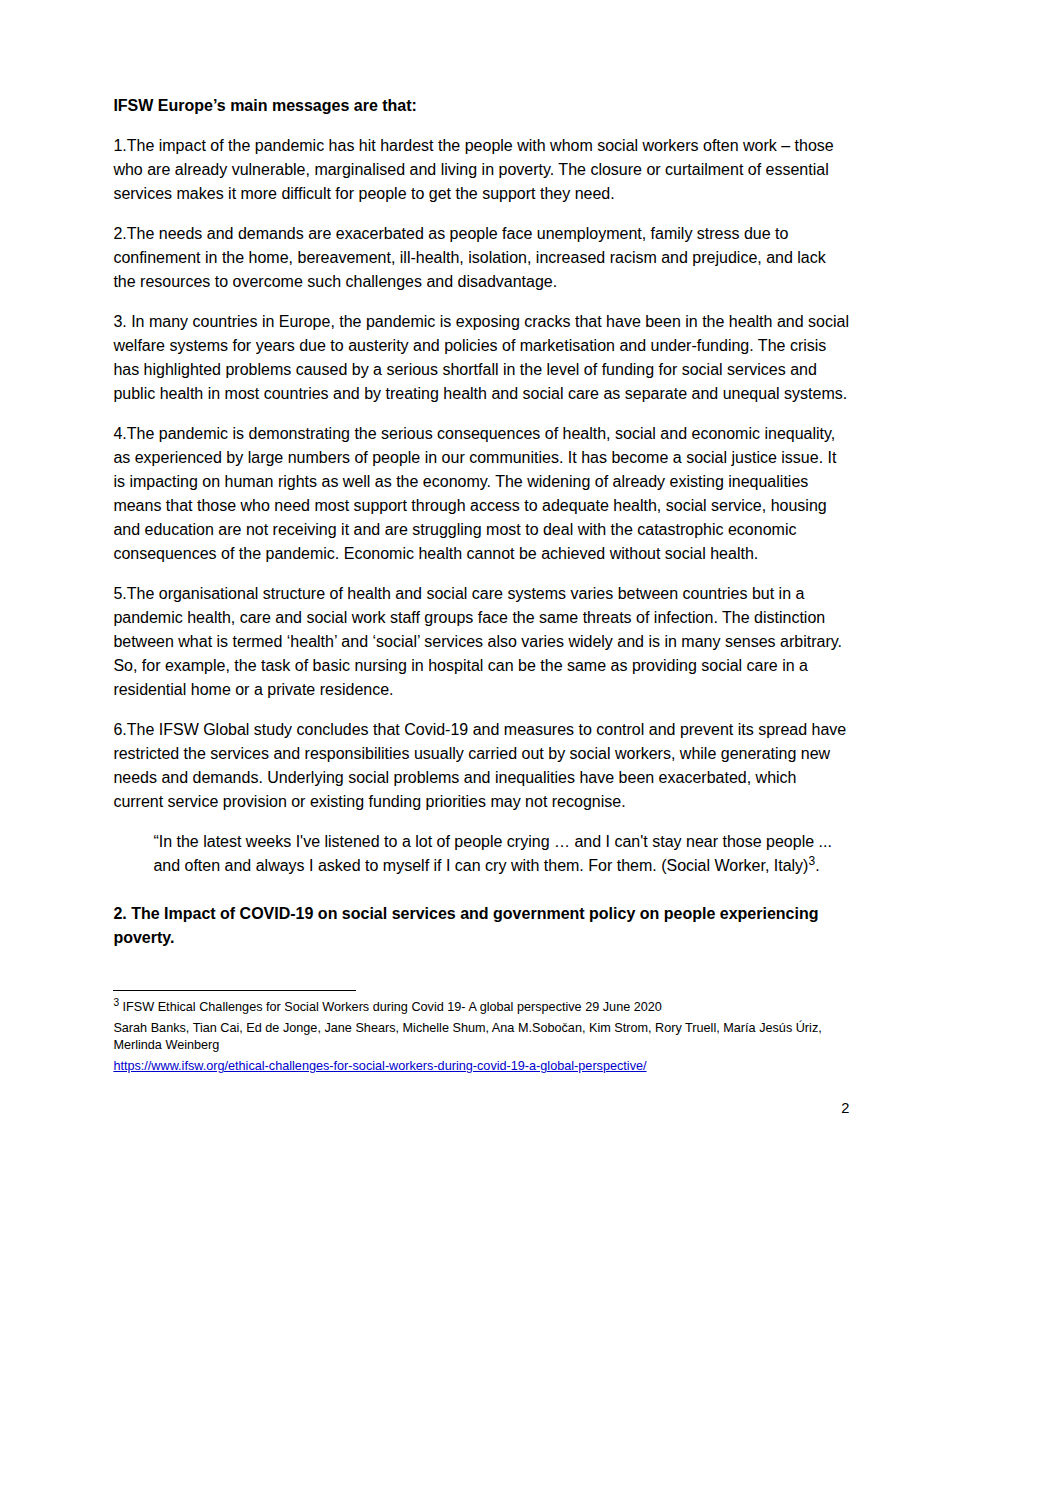IFSW Europe’s main messages are that:
1.The impact of the pandemic has hit hardest the people with whom social workers often work – those who are already vulnerable, marginalised and living in poverty. The closure or curtailment of essential services makes it more difficult for people to get the support they need.
2.The needs and demands are exacerbated as people face unemployment, family stress due to confinement in the home, bereavement, ill-health, isolation, increased racism and prejudice, and lack the resources to overcome such challenges and disadvantage.
3. In many countries in Europe, the pandemic is exposing cracks that have been in the health and social welfare systems for years due to austerity and policies of marketisation and under-funding. The crisis has highlighted problems caused by a serious shortfall in the level of funding for social services and public health in most countries and by treating health and social care as separate and unequal systems.
4.The pandemic is demonstrating the serious consequences of health, social and economic inequality, as experienced by large numbers of people in our communities. It has become a social justice issue. It is impacting on human rights as well as the economy. The widening of already existing inequalities means that those who need most support through access to adequate health, social service, housing and education are not receiving it and are struggling most to deal with the catastrophic economic consequences of the pandemic. Economic health cannot be achieved without social health.
5.The organisational structure of health and social care systems varies between countries but in a pandemic health, care and social work staff groups face the same threats of infection. The distinction between what is termed ‘health’ and ‘social’ services also varies widely and is in many senses arbitrary. So, for example, the task of basic nursing in hospital can be the same as providing social care in a residential home or a private residence.
6.The IFSW Global study concludes that Covid-19 and measures to control and prevent its spread have restricted the services and responsibilities usually carried out by social workers, while generating new needs and demands. Underlying social problems and inequalities have been exacerbated, which current service provision or existing funding priorities may not recognise.
“In the latest weeks I've listened to a lot of people crying … and I can't stay near those people ... and often and always I asked to myself if I can cry with them. For them. (Social Worker, Italy)3.
2. The Impact of COVID-19 on social services and government policy on people experiencing poverty.
3 IFSW Ethical Challenges for Social Workers during Covid 19- A global perspective 29 June 2020
Sarah Banks, Tian Cai, Ed de Jonge, Jane Shears, Michelle Shum, Ana M.Sobočan, Kim Strom, Rory Truell, María Jesús Úriz, Merlinda Weinberg
https://www.ifsw.org/ethical-challenges-for-social-workers-during-covid-19-a-global-perspective/
2